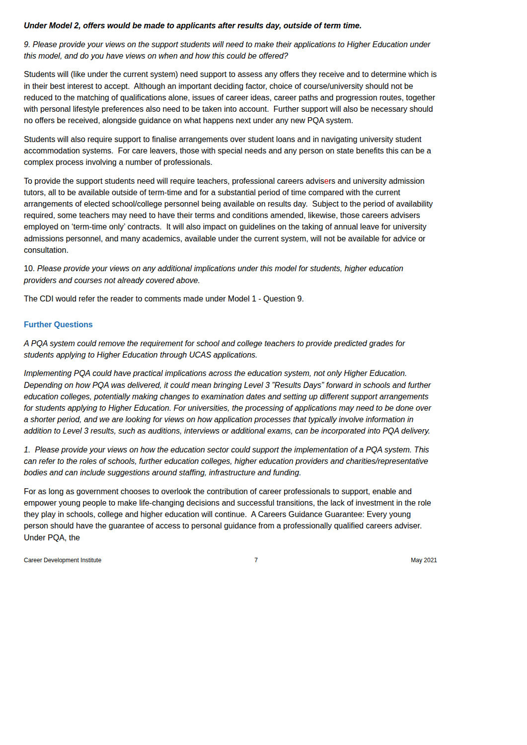Under Model 2, offers would be made to applicants after results day, outside of term time.
9. Please provide your views on the support students will need to make their applications to Higher Education under this model, and do you have views on when and how this could be offered?
Students will (like under the current system) need support to assess any offers they receive and to determine which is in their best interest to accept. Although an important deciding factor, choice of course/university should not be reduced to the matching of qualifications alone, issues of career ideas, career paths and progression routes, together with personal lifestyle preferences also need to be taken into account. Further support will also be necessary should no offers be received, alongside guidance on what happens next under any new PQA system.
Students will also require support to finalise arrangements over student loans and in navigating university student accommodation systems. For care leavers, those with special needs and any person on state benefits this can be a complex process involving a number of professionals.
To provide the support students need will require teachers, professional careers advisers and university admission tutors, all to be available outside of term-time and for a substantial period of time compared with the current arrangements of elected school/college personnel being available on results day. Subject to the period of availability required, some teachers may need to have their terms and conditions amended, likewise, those careers advisers employed on ‘term-time only’ contracts. It will also impact on guidelines on the taking of annual leave for university admissions personnel, and many academics, available under the current system, will not be available for advice or consultation.
10. Please provide your views on any additional implications under this model for students, higher education providers and courses not already covered above.
The CDI would refer the reader to comments made under Model 1 - Question 9.
Further Questions
A PQA system could remove the requirement for school and college teachers to provide predicted grades for students applying to Higher Education through UCAS applications.
Implementing PQA could have practical implications across the education system, not only Higher Education. Depending on how PQA was delivered, it could mean bringing Level 3 ”Results Days” forward in schools and further education colleges, potentially making changes to examination dates and setting up different support arrangements for students applying to Higher Education. For universities, the processing of applications may need to be done over a shorter period, and we are looking for views on how application processes that typically involve information in addition to Level 3 results, such as auditions, interviews or additional exams, can be incorporated into PQA delivery.
1. Please provide your views on how the education sector could support the implementation of a PQA system. This can refer to the roles of schools, further education colleges, higher education providers and charities/representative bodies and can include suggestions around staffing, infrastructure and funding.
For as long as government chooses to overlook the contribution of career professionals to support, enable and empower young people to make life-changing decisions and successful transitions, the lack of investment in the role they play in schools, college and higher education will continue. A Careers Guidance Guarantee: Every young person should have the guarantee of access to personal guidance from a professionally qualified careers adviser. Under PQA, the
Career Development Institute 7 May 2021